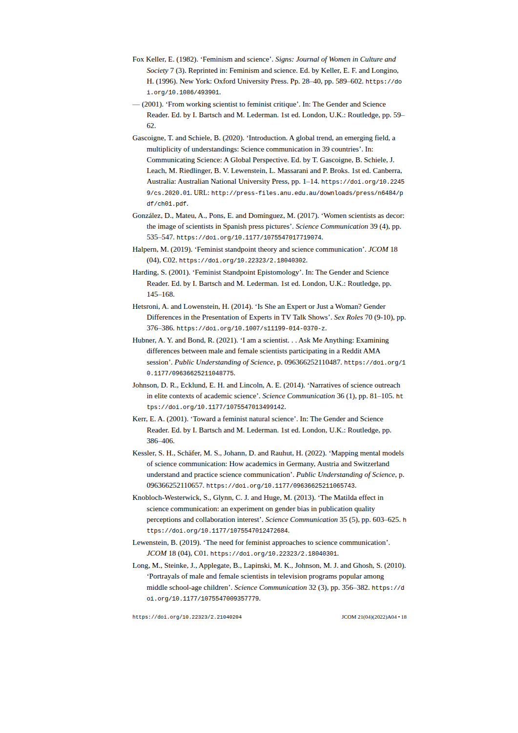Fox Keller, E. (1982). ‘Feminism and science’. Signs: Journal of Women in Culture and Society 7 (3). Reprinted in: Feminism and science. Ed. by Keller, E. F. and Longino, H. (1996). New York: Oxford University Press. Pp. 28–40, pp. 589–602. https://doi.org/10.1086/493901.
— (2001). ‘From working scientist to feminist critique’. In: The Gender and Science Reader. Ed. by I. Bartsch and M. Lederman. 1st ed. London, U.K.: Routledge, pp. 59–62.
Gascoigne, T. and Schiele, B. (2020). ‘Introduction. A global trend, an emerging field, a multiplicity of understandings: Science communication in 39 countries’. In: Communicating Science: A Global Perspective. Ed. by T. Gascoigne, B. Schiele, J. Leach, M. Riedlinger, B. V. Lewenstein, L. Massarani and P. Broks. 1st ed. Canberra, Australia: Australian National University Press, pp. 1–14. https://doi.org/10.22459/cs.2020.01. URL: http://press-files.anu.edu.au/downloads/press/n6484/pdf/ch01.pdf.
González, D., Mateu, A., Pons, E. and Domínguez, M. (2017). ‘Women scientists as decor: the image of scientists in Spanish press pictures’. Science Communication 39 (4), pp. 535–547. https://doi.org/10.1177/1075547017719074.
Halpern, M. (2019). ‘Feminist standpoint theory and science communication’. JCOM 18 (04), C02. https://doi.org/10.22323/2.18040302.
Harding, S. (2001). ‘Feminist Standpoint Epistomology’. In: The Gender and Science Reader. Ed. by I. Bartsch and M. Lederman. 1st ed. London, U.K.: Routledge, pp. 145–168.
Hetsroni, A. and Lowenstein, H. (2014). ‘Is She an Expert or Just a Woman? Gender Differences in the Presentation of Experts in TV Talk Shows’. Sex Roles 70 (9-10), pp. 376–386. https://doi.org/10.1007/s11199-014-0370-z.
Hubner, A. Y. and Bond, R. (2021). ‘I am a scientist. . . Ask Me Anything: Examining differences between male and female scientists participating in a Reddit AMA session’. Public Understanding of Science, p. 096366252110487. https://doi.org/10.1177/09636625211048775.
Johnson, D. R., Ecklund, E. H. and Lincoln, A. E. (2014). ‘Narratives of science outreach in elite contexts of academic science’. Science Communication 36 (1), pp. 81–105. https://doi.org/10.1177/1075547013499142.
Kerr, E. A. (2001). ‘Toward a feminist natural science’. In: The Gender and Science Reader. Ed. by I. Bartsch and M. Lederman. 1st ed. London, U.K.: Routledge, pp. 386–406.
Kessler, S. H., Schäfer, M. S., Johann, D. and Rauhut, H. (2022). ‘Mapping mental models of science communication: How academics in Germany, Austria and Switzerland understand and practice science communication’. Public Understanding of Science, p. 096366252110657. https://doi.org/10.1177/09636625211065743.
Knobloch-Westerwick, S., Glynn, C. J. and Huge, M. (2013). ‘The Matilda effect in science communication: an experiment on gender bias in publication quality perceptions and collaboration interest’. Science Communication 35 (5), pp. 603–625. https://doi.org/10.1177/1075547012472684.
Lewenstein, B. (2019). ‘The need for feminist approaches to science communication’. JCOM 18 (04), C01. https://doi.org/10.22323/2.18040301.
Long, M., Steinke, J., Applegate, B., Lapinski, M. K., Johnson, M. J. and Ghosh, S. (2010). ‘Portrayals of male and female scientists in television programs popular among middle school-age children’. Science Communication 32 (3), pp. 356–382. https://doi.org/10.1177/1075547009357779.
https://doi.org/10.22323/2.21040204 JCOM 21(04)(2022)A04 ▪ 18